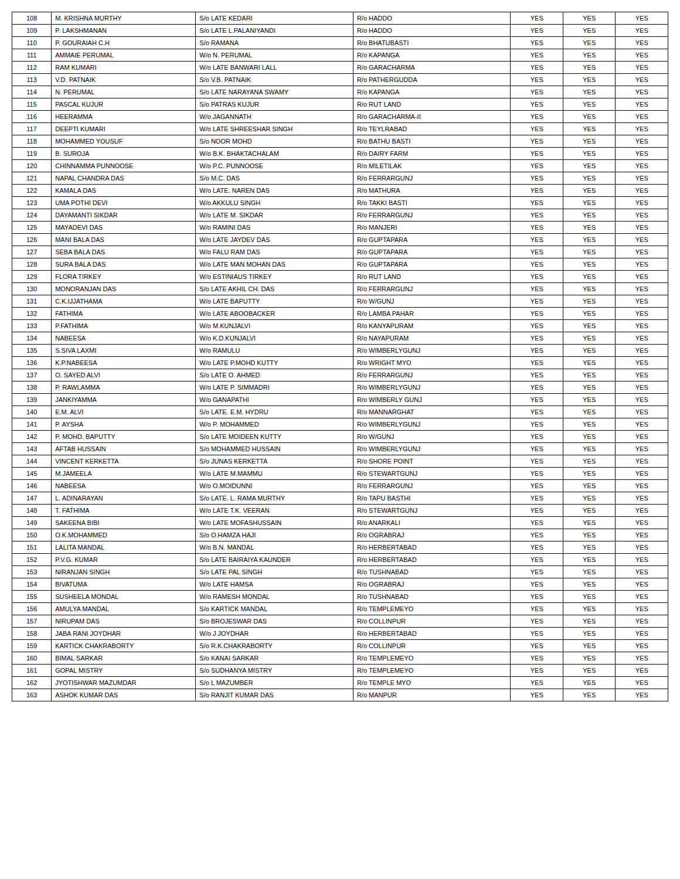| 108 | M. KRISHNA MURTHY | S/o LATE KEDARI | R/o HADDO | YES | YES | YES |
| 109 | P. LAKSHMANAN | S/o LATE L.PALANIYANDI | R/o HADDO | YES | YES | YES |
| 110 | P. GOURAIAH C.H | S/o RAMANA | R/o BHATUBASTI | YES | YES | YES |
| 111 | AMMAIE PERUMAL | W/o N. PERUMAL | R/o KAPANGA | YES | YES | YES |
| 112 | RAM KUMARI | W/o LATE BANWARI LALL | R/o GARACHARMA | YES | YES | YES |
| 113 | V.D. PATNAIK | S/o V.B. PATNAIK | R/o PATHERGUDDA | YES | YES | YES |
| 114 | N. PERUMAL | S/o LATE NARAYANA SWAMY | R/o KAPANGA | YES | YES | YES |
| 115 | PASCAL KUJUR | S/o PATRAS KUJUR | R/o RUT LAND | YES | YES | YES |
| 116 | HEERAMMA | W/o JAGANNATH | R/o GARACHARMA-II | YES | YES | YES |
| 117 | DEEPTI KUMARI | W/o LATE SHREESHAR SINGH | R/o TEYLRABAD | YES | YES | YES |
| 118 | MOHAMMED YOUSUF | S/o NOOR MOHD | R/o BATHU BASTI | YES | YES | YES |
| 119 | B. SUROJA | W/o B.K. BHAKTACHALAM | R/o DAIRY FARM | YES | YES | YES |
| 120 | CHINNAMMA PUNNOOSE | W/o P.C. PUNNOOSE | R/o MILETILAK | YES | YES | YES |
| 121 | NAPAL CHANDRA DAS | S/o M.C. DAS | R/o FERRARGUNJ | YES | YES | YES |
| 122 | KAMALA DAS | W/o LATE. NAREN DAS | R/o MATHURA | YES | YES | YES |
| 123 | UMA POTHI DEVI | W/o AKKULU SINGH | R/o TAKKI BASTI | YES | YES | YES |
| 124 | DAYAMANTI SIKDAR | W/o LATE M. SIKDAR | R/o FERRARGUNJ | YES | YES | YES |
| 125 | MAYADEVI DAS | W/o RAMINI DAS | R/o MANJERI | YES | YES | YES |
| 126 | MANI BALA DAS | W/o LATE JAYDEV DAS | R/o GUPTAPARA | YES | YES | YES |
| 127 | SEBA BALA DAS | W/o FALU RAM DAS | R/o GUPTAPARA | YES | YES | YES |
| 128 | SURA BALA DAS | W/o LATE MAN MOHAN DAS | R/o GUPTAPARA | YES | YES | YES |
| 129 | FLORA TIRKEY | W/o ESTINIAUS TIRKEY | R/o RUT LAND | YES | YES | YES |
| 130 | MONORANJAN DAS | S/o LATE AKHIL CH. DAS | R/o FERRARGUNJ | YES | YES | YES |
| 131 | C.K.IJJATHAMA | W/o LATE BAPUTTY | R/o W/GUNJ | YES | YES | YES |
| 132 | FATHIMA | W/o LATE ABOOBACKER | R/o LAMBA PAHAR | YES | YES | YES |
| 133 | P.FATHIMA | W/o M.KUNJALVI | R/o KANYAPURAM | YES | YES | YES |
| 134 | NABEESA | W/o K.D.KUNJALVI | R/o NAYAPURAM | YES | YES | YES |
| 135 | S.SIVA LAXMI | W/o RAMULU | R/o WIMBERLYGUNJ | YES | YES | YES |
| 136 | K.P.NABEESA | W/o LATE P.MOHD KUTTY | R/o WRIGHT MYO | YES | YES | YES |
| 137 | O. SAYED ALVI | S/o LATE O. AHMED | R/o FERRARGUNJ | YES | YES | YES |
| 138 | P. RAWLAMMA | W/o LATE P. SIMMADRI | R/o WIMBERLYGUNJ | YES | YES | YES |
| 139 | JANKIYAMMA | W/o GANAPATHI | R/o WIMBERLY GUNJ | YES | YES | YES |
| 140 | E.M. ALVI | S/o LATE. E.M. HYDRU | R/o MANNARGHAT | YES | YES | YES |
| 141 | P. AYSHA | W/o P. MOHAMMED | R/o WIMBERLYGUNJ | YES | YES | YES |
| 142 | P. MOHD. BAPUTTY | S/o LATE MOIDEEN KUTTY | R/o W/GUNJ | YES | YES | YES |
| 143 | AFTAB HUSSAIN | S/o MOHAMMED HUSSAIN | R/o WIMBERLYGUNJ | YES | YES | YES |
| 144 | VINCENT KERKETTA | S/o JUNAS KERKETTA | R/o SHORE POINT | YES | YES | YES |
| 145 | M.JAMEELA | W/o LATE M.MAMMU | R/o STEWARTGUNJ | YES | YES | YES |
| 146 | NABEESA | W/o O.MOIDUNNI | R/o FERRARGUNJ | YES | YES | YES |
| 147 | L. ADINARAYAN | S/o LATE. L. RAMA MURTHY | R/o TAPU BASTHI | YES | YES | YES |
| 148 | T. FATHIMA | W/o LATE T.K. VEERAN | R/o STEWARTGUNJ | YES | YES | YES |
| 149 | SAKEENA BIBI | W/o LATE MOFASHUSSAIN | R/o ANARKALI | YES | YES | YES |
| 150 | O.K.MOHAMMED | S/o O.HAMZA HAJI | R/o OGRABRAJ | YES | YES | YES |
| 151 | LALITA MANDAL | W/o B.N. MANDAL | R/o HERBERTABAD | YES | YES | YES |
| 152 | P.V.G. KUMAR | S/o LATE BAIRAIYA KAUNDER | R/o HERBERTABAD | YES | YES | YES |
| 153 | NIRANJAN SINGH | S/o LATE PAL SINGH | R/o TUSHNABAD | YES | YES | YES |
| 154 | BIVATUMA | W/o LATE HAMSA | R/o OGRABRAJ | YES | YES | YES |
| 155 | SUSHEELA MONDAL | W/o RAMESH MONDAL | R/o TUSHNABAD | YES | YES | YES |
| 156 | AMULYA MANDAL | S/o KARTICK MANDAL | R/o TEMPLEMEYO | YES | YES | YES |
| 157 | NIRUPAM DAS | S/o BROJESWAR DAS | R/o COLLINPUR | YES | YES | YES |
| 158 | JABA RANI JOYDHAR | W/o J JOYDHAR | R/o HERBERTABAD | YES | YES | YES |
| 159 | KARTICK CHAKRABORTY | S/o R.K.CHAKRABORTY | R/o COLLINPUR | YES | YES | YES |
| 160 | BIMAL SARKAR | S/o KANAI SARKAR | R/o TEMPLEMEYO | YES | YES | YES |
| 161 | GOPAL MISTRY | S/o SUDHANYA MISTRY | R/o TEMPLEMEYO | YES | YES | YES |
| 162 | JYOTISHWAR MAZUMDAR | S/o L MAZUMBER | R/o TEMPLE MYO | YES | YES | YES |
| 163 | ASHOK KUMAR DAS | S/o RANJIT KUMAR DAS | R/o MANPUR | YES | YES | YES |